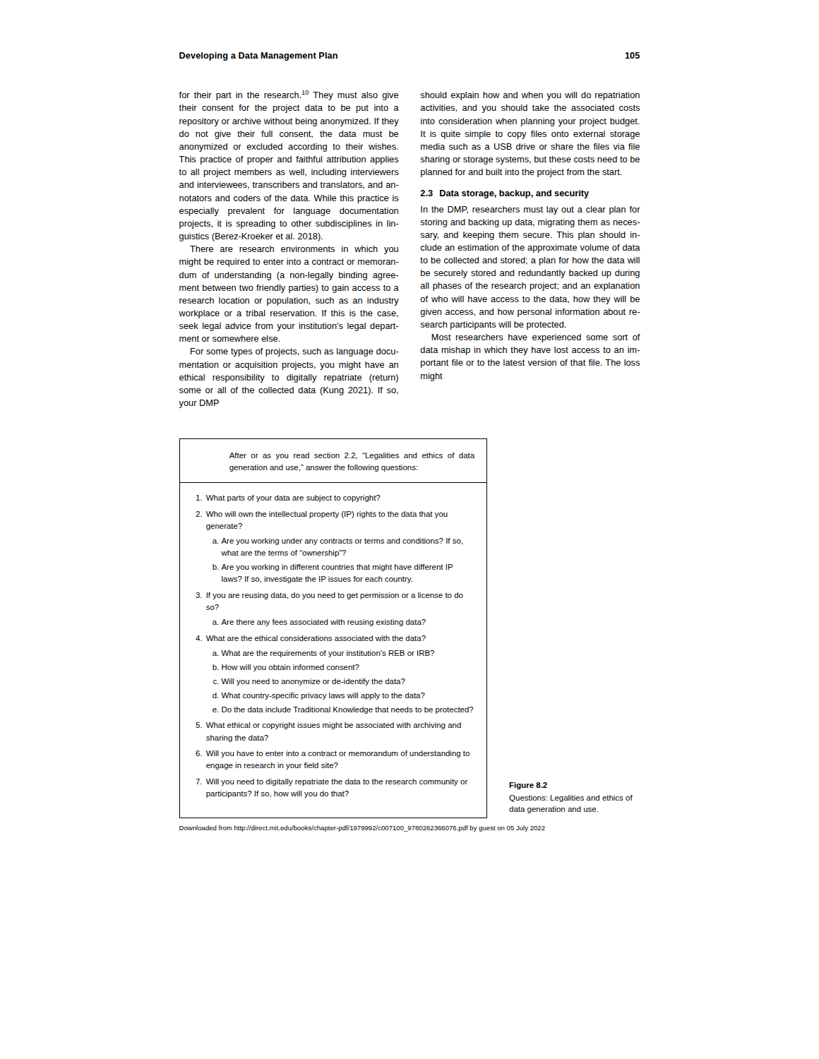Developing a Data Management Plan 105
for their part in the research.10 They must also give their consent for the project data to be put into a repository or archive without being anonymized. If they do not give their full consent, the data must be anonymized or excluded according to their wishes. This practice of proper and faithful attribution applies to all project members as well, including interviewers and interviewees, transcribers and translators, and annotators and coders of the data. While this practice is especially prevalent for language documentation projects, it is spreading to other subdisciplines in linguistics (Berez-Kroeker et al. 2018).
There are research environments in which you might be required to enter into a contract or memorandum of understanding (a non-legally binding agreement between two friendly parties) to gain access to a research location or population, such as an industry workplace or a tribal reservation. If this is the case, seek legal advice from your institution's legal department or somewhere else.
For some types of projects, such as language documentation or acquisition projects, you might have an ethical responsibility to digitally repatriate (return) some or all of the collected data (Kung 2021). If so, your DMP
should explain how and when you will do repatriation activities, and you should take the associated costs into consideration when planning your project budget. It is quite simple to copy files onto external storage media such as a USB drive or share the files via file sharing or storage systems, but these costs need to be planned for and built into the project from the start.
2.3 Data storage, backup, and security
In the DMP, researchers must lay out a clear plan for storing and backing up data, migrating them as necessary, and keeping them secure. This plan should include an estimation of the approximate volume of data to be collected and stored; a plan for how the data will be securely stored and redundantly backed up during all phases of the research project; and an explanation of who will have access to the data, how they will be given access, and how personal information about research participants will be protected.
Most researchers have experienced some sort of data mishap in which they have lost access to an important file or to the latest version of that file. The loss might
After or as you read section 2.2, “Legalities and ethics of data generation and use,” answer the following questions:
What parts of your data are subject to copyright?
Who will own the intellectual property (IP) rights to the data that you generate?
Are you working under any contracts or terms and conditions? If so, what are the terms of “ownership”?
Are you working in different countries that might have different IP laws? If so, investigate the IP issues for each country.
If you are reusing data, do you need to get permission or a license to do so?
Are there any fees associated with reusing existing data?
What are the ethical considerations associated with the data?
What are the requirements of your institution's REB or IRB?
How will you obtain informed consent?
Will you need to anonymize or de-identify the data?
What country-specific privacy laws will apply to the data?
Do the data include Traditional Knowledge that needs to be protected?
What ethical or copyright issues might be associated with archiving and sharing the data?
Will you have to enter into a contract or memorandum of understanding to engage in research in your field site?
Will you need to digitally repatriate the data to the research community or participants? If so, how will you do that?
Figure 8.2 Questions: Legalities and ethics of data generation and use.
Downloaded from http://direct.mit.edu/books/chapter-pdf/1979992/c007100_9780262366076.pdf by guest on 05 July 2022